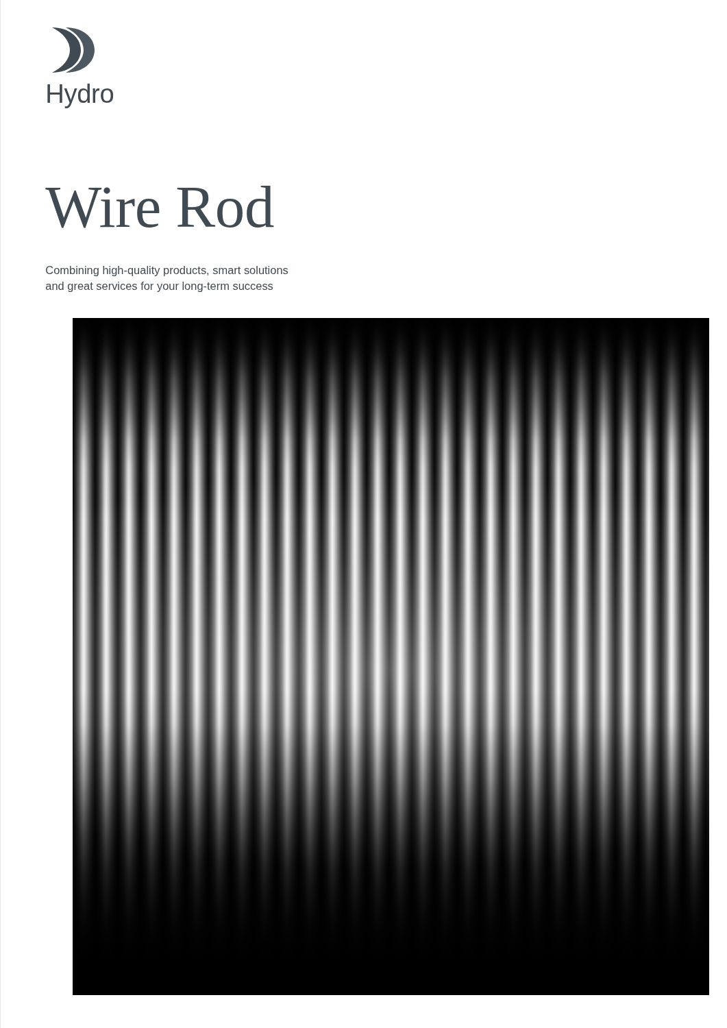Hydro logo Hydro
Wire Rod
Combining high-quality products, smart solutions
and great services for your long-term success
Close-up black-and-white photograph of a coil of aluminium wire rod.